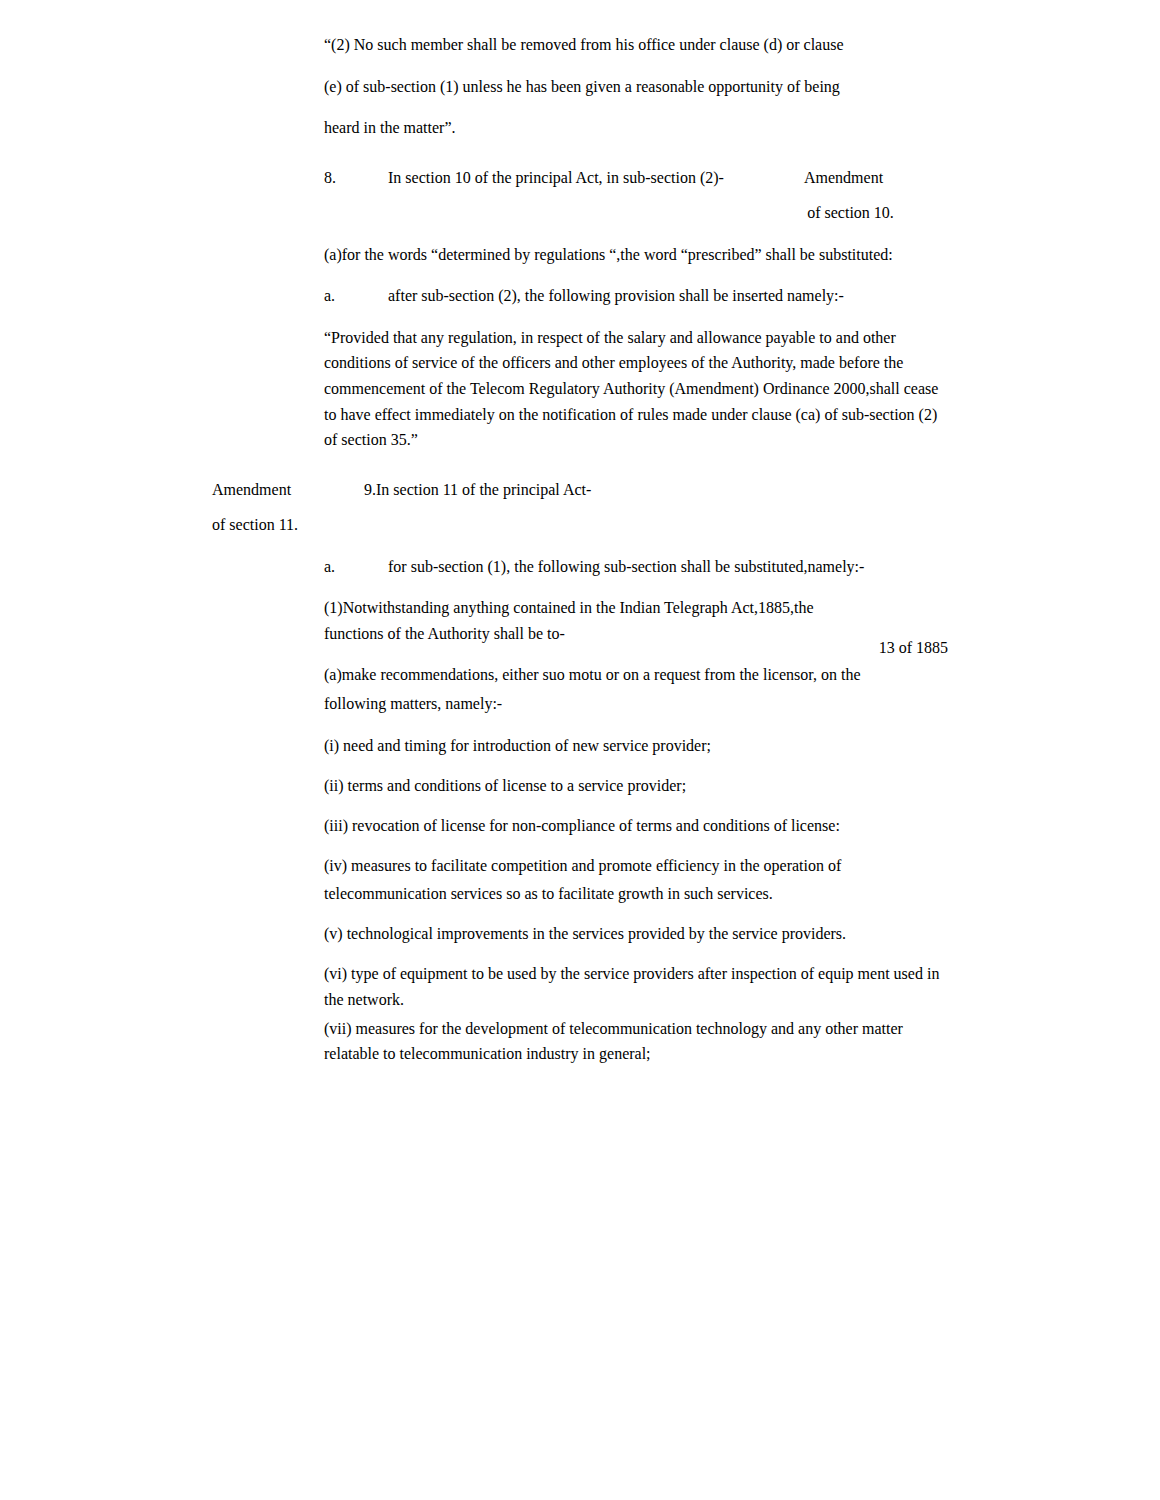“(2) No such member shall be removed from his office under clause (d) or clause
(e) of sub-section (1) unless he has been given a reasonable opportunity of being
heard in the matter”.
8. In section 10 of the principal Act, in sub-section (2)-
Amendment of section 10.
(a)for the words “determined by regulations “,the word “prescribed” shall be substituted:
a. after sub-section (2), the following provision shall be inserted namely:-
“Provided that any regulation, in respect of the salary and allowance payable to and other conditions of service of the officers and other employees of the Authority, made before the commencement of the Telecom Regulatory Authority (Amendment) Ordinance 2000,shall cease to have effect immediately on the notification of rules made under clause (ca) of sub-section (2) of section 35.”
Amendment of section 11.
9.In section 11 of the principal Act-
a. for sub-section (1), the following sub-section shall be substituted,namely:-
(1)Notwithstanding anything contained in the Indian Telegraph Act,1885,the functions of the Authority shall be to-
13 of 1885
(a)make recommendations, either suo motu or on a request from the licensor, on the
following matters, namely:-
(i) need and timing for introduction of new service provider;
(ii) terms and conditions of license to a service provider;
(iii) revocation of license for non-compliance of terms and conditions of license:
(iv) measures to facilitate competition and promote efficiency in the operation of
telecommunication services so as to facilitate growth in such services.
(v) technological improvements in the services provided by the service providers.
(vi) type of equipment to be used by the service providers after inspection of equip ment used in the network.
(vii) measures for the development of telecommunication technology and any other matter relatable to telecommunication industry in general;